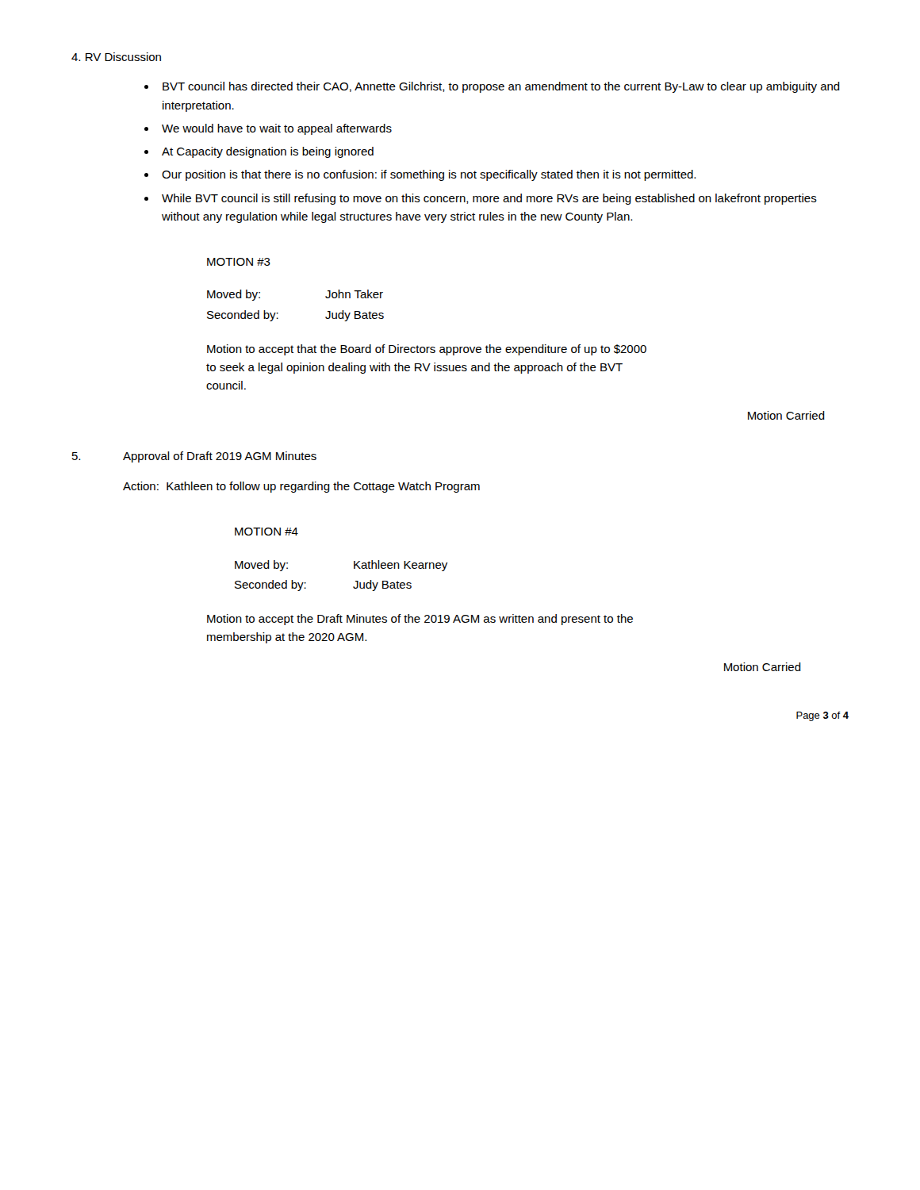4. RV Discussion
BVT council has directed their CAO, Annette Gilchrist, to propose an amendment to the current By-Law to clear up ambiguity and interpretation.
We would have to wait to appeal afterwards
At Capacity designation is being ignored
Our position is that there is no confusion: if something is not specifically stated then it is not permitted.
While BVT council is still refusing to move on this concern, more and more RVs are being established on lakefront properties without any regulation while legal structures have very strict rules in the new County Plan.
MOTION #3
| Moved by: | John Taker |
| Seconded by: | Judy Bates |
Motion to accept that the Board of Directors approve the expenditure of up to $2000 to seek a legal opinion dealing with the RV issues and the approach of the BVT council.
Motion Carried
5. Approval of Draft 2019 AGM Minutes
Action: Kathleen to follow up regarding the Cottage Watch Program
MOTION #4
| Moved by: | Kathleen Kearney |
| Seconded by: | Judy Bates |
Motion to accept the Draft Minutes of the 2019 AGM as written and present to the membership at the 2020 AGM.
Motion Carried
Page 3 of 4